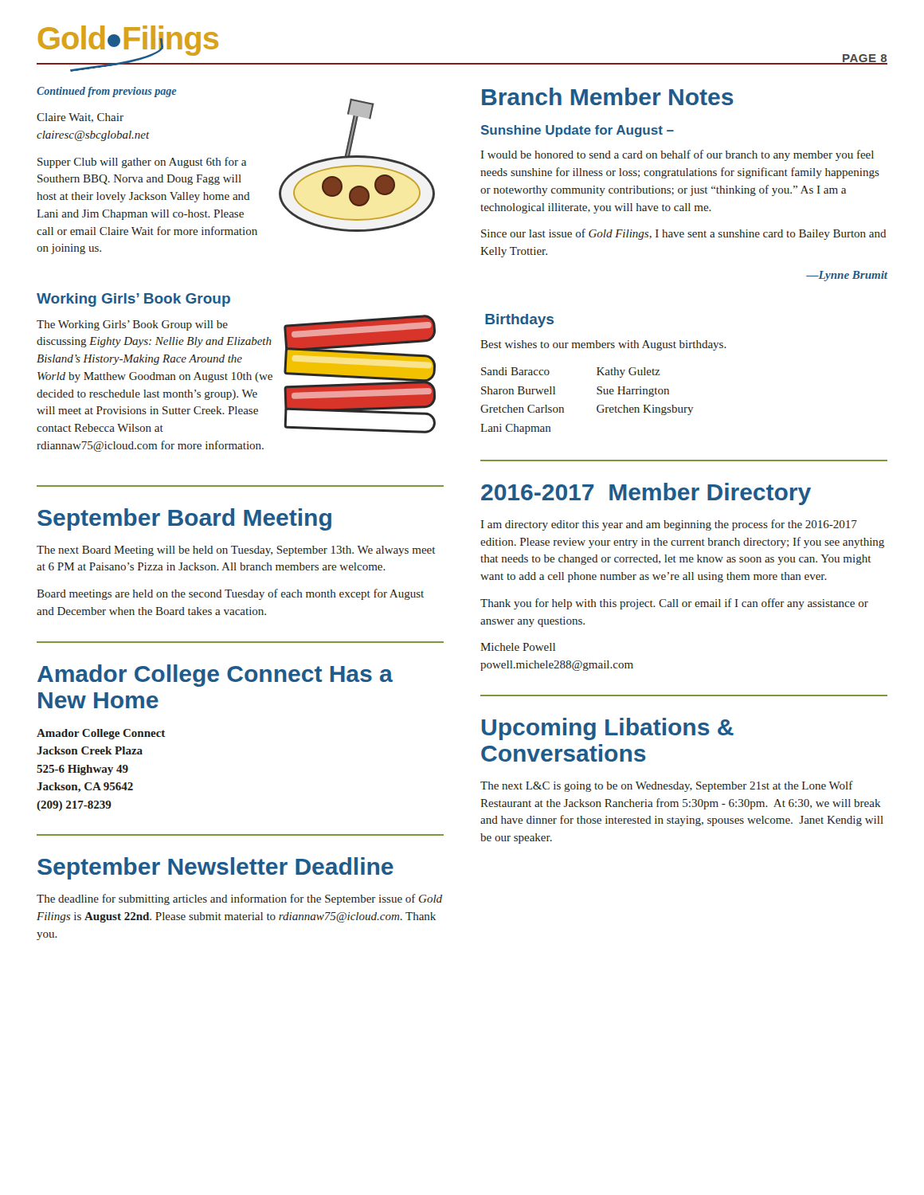Gold Filings
PAGE 8
Continued from previous page
Claire Wait, Chair
clairesc@sbcglobal.net
Supper Club will gather on August 6th for a Southern BBQ. Norva and Doug Fagg will host at their lovely Jackson Valley home and Lani and Jim Chapman will co-host. Please call or email Claire Wait for more information on joining us.
Working Girls’ Book Group
The Working Girls’ Book Group will be discussing Eighty Days: Nellie Bly and Elizabeth Bisland’s History-Making Race Around the World by Matthew Goodman on August 10th (we decided to reschedule last month’s group). We will meet at Provisions in Sutter Creek. Please contact Rebecca Wilson at rdiannaw75@icloud.com for more information.
September Board Meeting
The next Board Meeting will be held on Tuesday, September 13th. We always meet at 6 PM at Paisano’s Pizza in Jackson. All branch members are welcome.
Board meetings are held on the second Tuesday of each month except for August and December when the Board takes a vacation.
Amador College Connect Has a New Home
Amador College Connect
Jackson Creek Plaza
525-6 Highway 49
Jackson, CA 95642
(209) 217-8239
September Newsletter Deadline
The deadline for submitting articles and information for the September issue of Gold Filings is August 22nd. Please submit material to rdiannaw75@icloud.com. Thank you.
Branch Member Notes
Sunshine Update for August –
I would be honored to send a card on behalf of our branch to any member you feel needs sunshine for illness or loss; congratulations for significant family happenings or noteworthy community contributions; or just “thinking of you.” As I am a technological illiterate, you will have to call me.
Since our last issue of Gold Filings, I have sent a sunshine card to Bailey Burton and Kelly Trottier.
—Lynne Brumit
Birthdays
Best wishes to our members with August birthdays.
Sandi Baracco
Sharon Burwell
Gretchen Carlson
Lani Chapman
Kathy Guletz
Sue Harrington
Gretchen Kingsbury
2016-2017 Member Directory
I am directory editor this year and am beginning the process for the 2016-2017 edition. Please review your entry in the current branch directory; If you see anything that needs to be changed or corrected, let me know as soon as you can. You might want to add a cell phone number as we’re all using them more than ever.
Thank you for help with this project. Call or email if I can offer any assistance or answer any questions.
Michele Powell
powell.michele288@gmail.com
Upcoming Libations & Conversations
The next L&C is going to be on Wednesday, September 21st at the Lone Wolf Restaurant at the Jackson Rancheria from 5:30pm - 6:30pm. At 6:30, we will break and have dinner for those interested in staying, spouses welcome. Janet Kendig will be our speaker.